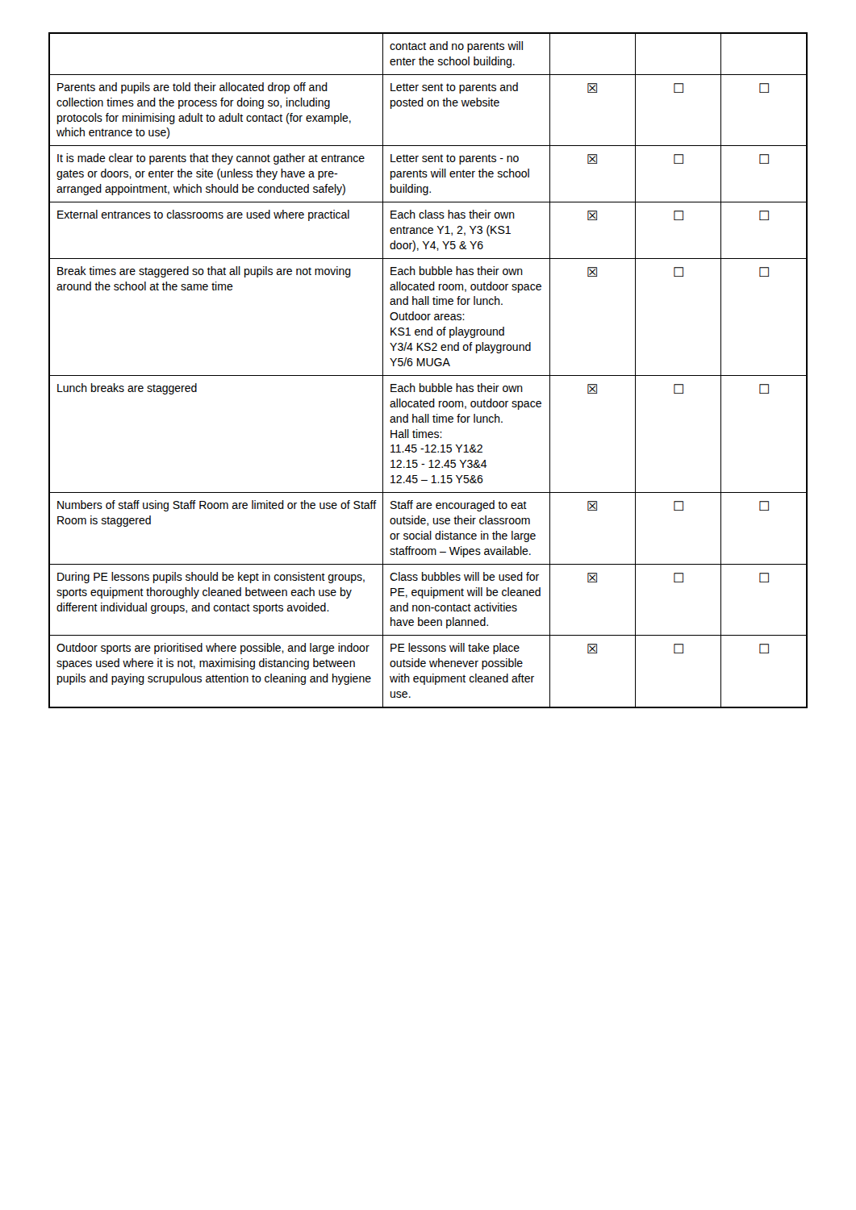| | contact and no parents will enter the school building. | | | |
| Parents and pupils are told their allocated drop off and collection times and the process for doing so, including protocols for minimising adult to adult contact (for example, which entrance to use) | Letter sent to parents and posted on the website | | | |
| It is made clear to parents that they cannot gather at entrance gates or doors, or enter the site (unless they have a pre-arranged appointment, which should be conducted safely) | Letter sent to parents - no parents will enter the school building. | | | |
| External entrances to classrooms are used where practical | Each class has their own entrance Y1, 2, Y3 (KS1 door), Y4, Y5 & Y6 | | | |
| Break times are staggered so that all pupils are not moving around the school at the same time | Each bubble has their own allocated room, outdoor space and hall time for lunch. Outdoor areas: KS1 end of playground Y3/4 KS2 end of playground Y5/6 MUGA | | | |
| Lunch breaks are staggered | Each bubble has their own allocated room, outdoor space and hall time for lunch. Hall times: 11.45 -12.15 Y1&2 12.15 - 12.45 Y3&4 12.45 – 1.15 Y5&6 | | | |
| Numbers of staff using Staff Room are limited or the use of Staff Room is staggered | Staff are encouraged to eat outside, use their classroom or social distance in the large staffroom – Wipes available. | | | |
| During PE lessons pupils should be kept in consistent groups, sports equipment thoroughly cleaned between each use by different individual groups, and contact sports avoided. | Class bubbles will be used for PE, equipment will be cleaned and non-contact activities have been planned. | | | |
| Outdoor sports are prioritised where possible, and large indoor spaces used where it is not, maximising distancing between pupils and paying scrupulous attention to cleaning and hygiene | PE lessons will take place outside whenever possible with equipment cleaned after use. | | | |